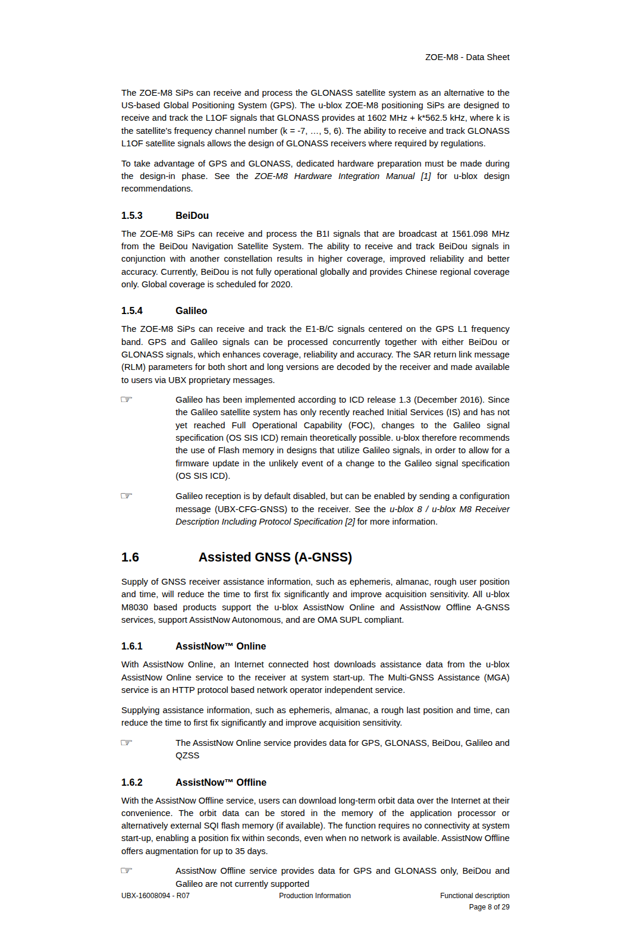ZOE-M8 - Data Sheet
The ZOE-M8 SiPs can receive and process the GLONASS satellite system as an alternative to the US-based Global Positioning System (GPS). The u-blox ZOE-M8 positioning SiPs are designed to receive and track the L1OF signals that GLONASS provides at 1602 MHz + k*562.5 kHz, where k is the satellite's frequency channel number (k = -7, …, 5, 6). The ability to receive and track GLONASS L1OF satellite signals allows the design of GLONASS receivers where required by regulations.
To take advantage of GPS and GLONASS, dedicated hardware preparation must be made during the design-in phase. See the ZOE-M8 Hardware Integration Manual [1] for u-blox design recommendations.
1.5.3 BeiDou
The ZOE-M8 SiPs can receive and process the B1I signals that are broadcast at 1561.098 MHz from the BeiDou Navigation Satellite System. The ability to receive and track BeiDou signals in conjunction with another constellation results in higher coverage, improved reliability and better accuracy. Currently, BeiDou is not fully operational globally and provides Chinese regional coverage only. Global coverage is scheduled for 2020.
1.5.4 Galileo
The ZOE-M8 SiPs can receive and track the E1-B/C signals centered on the GPS L1 frequency band. GPS and Galileo signals can be processed concurrently together with either BeiDou or GLONASS signals, which enhances coverage, reliability and accuracy. The SAR return link message (RLM) parameters for both short and long versions are decoded by the receiver and made available to users via UBX proprietary messages.
☞
Galileo has been implemented according to ICD release 1.3 (December 2016). Since the Galileo satellite system has only recently reached Initial Services (IS) and has not yet reached Full Operational Capability (FOC), changes to the Galileo signal specification (OS SIS ICD) remain theoretically possible. u-blox therefore recommends the use of Flash memory in designs that utilize Galileo signals, in order to allow for a firmware update in the unlikely event of a change to the Galileo signal specification (OS SIS ICD).
☞
Galileo reception is by default disabled, but can be enabled by sending a configuration message (UBX-CFG-GNSS) to the receiver. See the u-blox 8 / u-blox M8 Receiver Description Including Protocol Specification [2] for more information.
1.6 Assisted GNSS (A-GNSS)
Supply of GNSS receiver assistance information, such as ephemeris, almanac, rough user position and time, will reduce the time to first fix significantly and improve acquisition sensitivity. All u-blox M8030 based products support the u-blox AssistNow Online and AssistNow Offline A-GNSS services, support AssistNow Autonomous, and are OMA SUPL compliant.
1.6.1 AssistNow™ Online
With AssistNow Online, an Internet connected host downloads assistance data from the u-blox AssistNow Online service to the receiver at system start-up. The Multi-GNSS Assistance (MGA) service is an HTTP protocol based network operator independent service.
Supplying assistance information, such as ephemeris, almanac, a rough last position and time, can reduce the time to first fix significantly and improve acquisition sensitivity.
☞
The AssistNow Online service provides data for GPS, GLONASS, BeiDou, Galileo and QZSS
1.6.2 AssistNow™ Offline
With the AssistNow Offline service, users can download long-term orbit data over the Internet at their convenience. The orbit data can be stored in the memory of the application processor or alternatively external SQI flash memory (if available). The function requires no connectivity at system start-up, enabling a position fix within seconds, even when no network is available. AssistNow Offline offers augmentation for up to 35 days.
☞
AssistNow Offline service provides data for GPS and GLONASS only, BeiDou and Galileo are not currently supported
UBX-16008094 - R07
Production Information
Functional description
Page 8 of 29